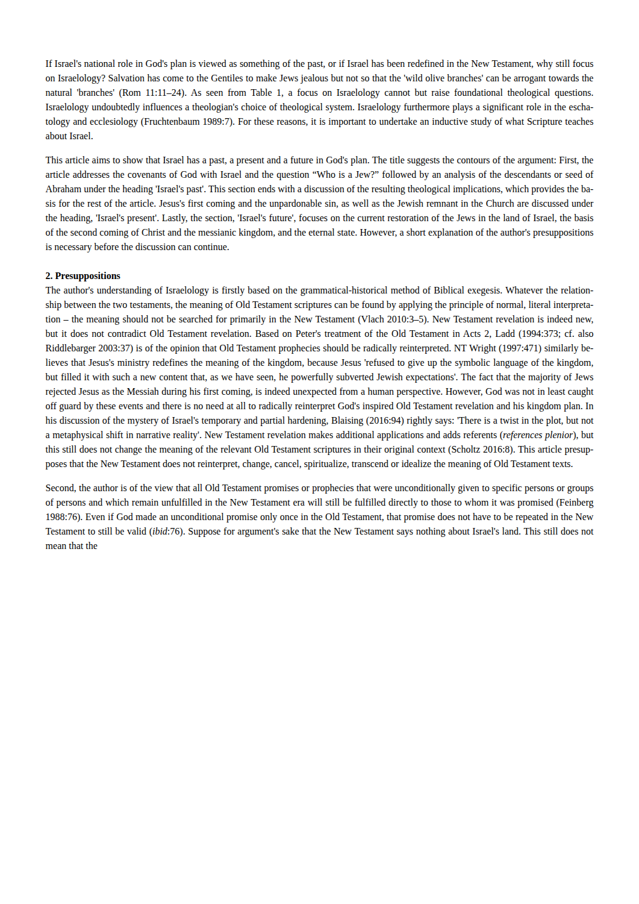If Israel's national role in God's plan is viewed as something of the past, or if Israel has been redefined in the New Testament, why still focus on Israelology? Salvation has come to the Gentiles to make Jews jealous but not so that the 'wild olive branches' can be arrogant towards the natural 'branches' (Rom 11:11–24). As seen from Table 1, a focus on Israelology cannot but raise foundational theological questions. Israelology undoubtedly influences a theologian's choice of theological system. Israelology furthermore plays a significant role in the eschatology and ecclesiology (Fruchtenbaum 1989:7). For these reasons, it is important to undertake an inductive study of what Scripture teaches about Israel.
This article aims to show that Israel has a past, a present and a future in God's plan. The title suggests the contours of the argument: First, the article addresses the covenants of God with Israel and the question “Who is a Jew?” followed by an analysis of the descendants or seed of Abraham under the heading 'Israel's past'. This section ends with a discussion of the resulting theological implications, which provides the basis for the rest of the article. Jesus's first coming and the unpardonable sin, as well as the Jewish remnant in the Church are discussed under the heading, 'Israel's present'. Lastly, the section, 'Israel's future', focuses on the current restoration of the Jews in the land of Israel, the basis of the second coming of Christ and the messianic kingdom, and the eternal state. However, a short explanation of the author's presuppositions is necessary before the discussion can continue.
2. Presuppositions
The author's understanding of Israelology is firstly based on the grammatical-historical method of Biblical exegesis. Whatever the relationship between the two testaments, the meaning of Old Testament scriptures can be found by applying the principle of normal, literal interpretation – the meaning should not be searched for primarily in the New Testament (Vlach 2010:3–5). New Testament revelation is indeed new, but it does not contradict Old Testament revelation. Based on Peter's treatment of the Old Testament in Acts 2, Ladd (1994:373; cf. also Riddlebarger 2003:37) is of the opinion that Old Testament prophecies should be radically reinterpreted. NT Wright (1997:471) similarly believes that Jesus's ministry redefines the meaning of the kingdom, because Jesus 'refused to give up the symbolic language of the kingdom, but filled it with such a new content that, as we have seen, he powerfully subverted Jewish expectations'. The fact that the majority of Jews rejected Jesus as the Messiah during his first coming, is indeed unexpected from a human perspective. However, God was not in least caught off guard by these events and there is no need at all to radically reinterpret God's inspired Old Testament revelation and his kingdom plan. In his discussion of the mystery of Israel's temporary and partial hardening, Blaising (2016:94) rightly says: 'There is a twist in the plot, but not a metaphysical shift in narrative reality'. New Testament revelation makes additional applications and adds referents (references plenior), but this still does not change the meaning of the relevant Old Testament scriptures in their original context (Scholtz 2016:8). This article presupposes that the New Testament does not reinterpret, change, cancel, spiritualize, transcend or idealize the meaning of Old Testament texts.
Second, the author is of the view that all Old Testament promises or prophecies that were unconditionally given to specific persons or groups of persons and which remain unfulfilled in the New Testament era will still be fulfilled directly to those to whom it was promised (Feinberg 1988:76). Even if God made an unconditional promise only once in the Old Testament, that promise does not have to be repeated in the New Testament to still be valid (ibid:76). Suppose for argument's sake that the New Testament says nothing about Israel's land. This still does not mean that the